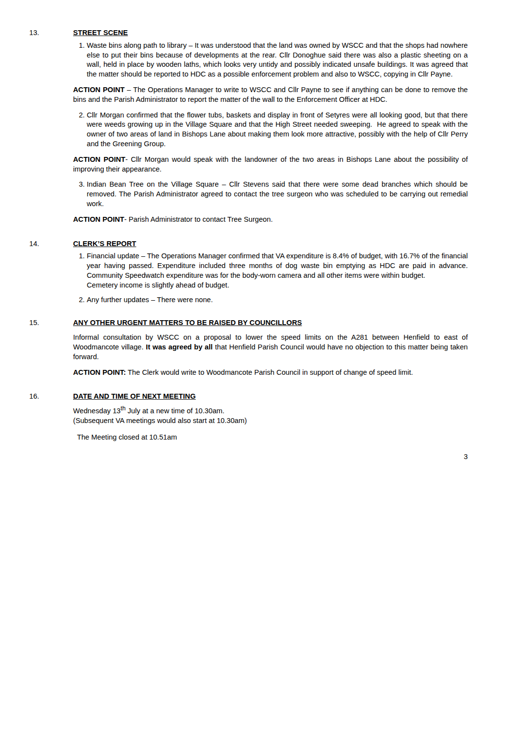13.
Street Scene
Waste bins along path to library – It was understood that the land was owned by WSCC and that the shops had nowhere else to put their bins because of developments at the rear. Cllr Donoghue said there was also a plastic sheeting on a wall, held in place by wooden laths, which looks very untidy and possibly indicated unsafe buildings. It was agreed that the matter should be reported to HDC as a possible enforcement problem and also to WSCC, copying in Cllr Payne.
ACTION POINT – The Operations Manager to write to WSCC and Cllr Payne to see if anything can be done to remove the bins and the Parish Administrator to report the matter of the wall to the Enforcement Officer at HDC.
Cllr Morgan confirmed that the flower tubs, baskets and display in front of Setyres were all looking good, but that there were weeds growing up in the Village Square and that the High Street needed sweeping. He agreed to speak with the owner of two areas of land in Bishops Lane about making them look more attractive, possibly with the help of Cllr Perry and the Greening Group.
ACTION POINT- Cllr Morgan would speak with the landowner of the two areas in Bishops Lane about the possibility of improving their appearance.
Indian Bean Tree on the Village Square – Cllr Stevens said that there were some dead branches which should be removed. The Parish Administrator agreed to contact the tree surgeon who was scheduled to be carrying out remedial work.
ACTION POINT- Parish Administrator to contact Tree Surgeon.
14.
Clerk’s Report
Financial update – The Operations Manager confirmed that VA expenditure is 8.4% of budget, with 16.7% of the financial year having passed. Expenditure included three months of dog waste bin emptying as HDC are paid in advance. Community Speedwatch expenditure was for the body-worn camera and all other items were within budget.
Cemetery income is slightly ahead of budget.
Any further updates – There were none.
15.
Any Other Urgent Matters To Be Raised By Councillors
Informal consultation by WSCC on a proposal to lower the speed limits on the A281 between Henfield to east of Woodmancote village. It was agreed by all that Henfield Parish Council would have no objection to this matter being taken forward.
ACTION POINT: The Clerk would write to Woodmancote Parish Council in support of change of speed limit.
16.
Date And Time Of Next Meeting
Wednesday 13th July at a new time of 10.30am.
(Subsequent VA meetings would also start at 10.30am)
The Meeting closed at 10.51am
3